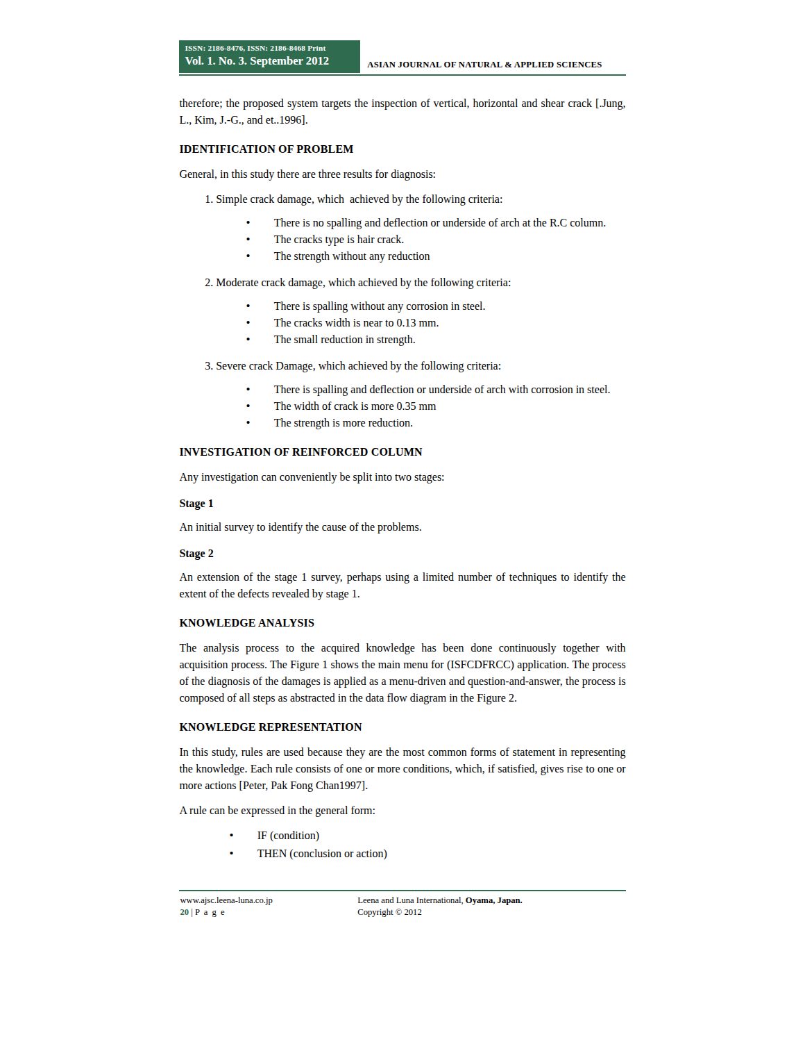| ISSN: 2186-8476, ISSN: 2186-8468 Print Vol. 1. No. 3. September 2012 | ASIAN JOURNAL OF NATURAL & APPLIED SCIENCES |
therefore; the proposed system targets the inspection of vertical, horizontal and shear crack [.Jung, L., Kim, J.-G., and et..1996].
Identification of Problem
General, in this study there are three results for diagnosis:
Simple crack damage, which achieved by the following criteria:
There is no spalling and deflection or underside of arch at the R.C column.
The cracks type is hair crack.
The strength without any reduction
Moderate crack damage, which achieved by the following criteria:
There is spalling without any corrosion in steel.
The cracks width is near to 0.13 mm.
The small reduction in strength.
Severe crack Damage, which achieved by the following criteria:
There is spalling and deflection or underside of arch with corrosion in steel.
The width of crack is more 0.35 mm
The strength is more reduction.
Investigation of Reinforced Column
Any investigation can conveniently be split into two stages:
Stage 1
An initial survey to identify the cause of the problems.
Stage 2
An extension of the stage 1 survey, perhaps using a limited number of techniques to identify the extent of the defects revealed by stage 1.
Knowledge Analysis
The analysis process to the acquired knowledge has been done continuously together with acquisition process. The Figure 1 shows the main menu for (ISFCDFRCC) application. The process of the diagnosis of the damages is applied as a menu-driven and question-and-answer, the process is composed of all steps as abstracted in the data flow diagram in the Figure 2.
Knowledge Representation
In this study, rules are used because they are the most common forms of statement in representing the knowledge. Each rule consists of one or more conditions, which, if satisfied, gives rise to one or more actions [Peter, Pak Fong Chan1997].
A rule can be expressed in the general form:
IF (condition)
THEN (conclusion or action)
| www.ajsc.leena-luna.co.jp 20 / P a g e | Leena and Luna International, Oyama, Japan. Copyright © 2012 |